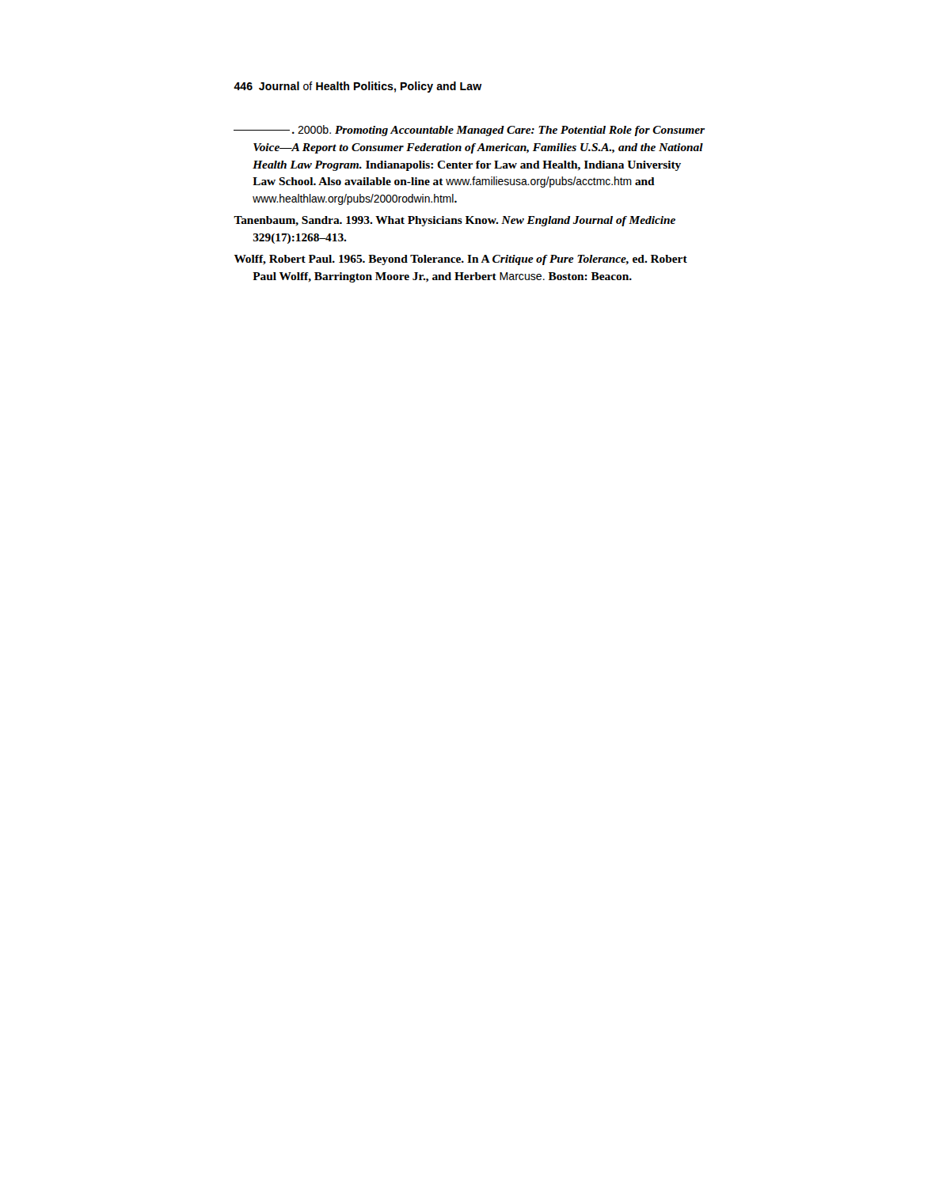446 Journal of Health Politics, Policy and Law
. 2000b. Promoting Accountable Managed Care: The Potential Role for Consumer Voice—A Report to Consumer Federation of American, Families U.S.A., and the National Health Law Program. Indianapolis: Center for Law and Health, Indiana University Law School. Also available on-line at www.familiesusa.org/pubs/acctmc.htm and www.healthlaw.org/pubs/2000rodwin.html.
Tanenbaum, Sandra. 1993. What Physicians Know. New England Journal of Medicine 329(17):1268–413.
Wolff, Robert Paul. 1965. Beyond Tolerance. In A Critique of Pure Tolerance, ed. Robert Paul Wolff, Barrington Moore Jr., and Herbert Marcuse. Boston: Beacon.